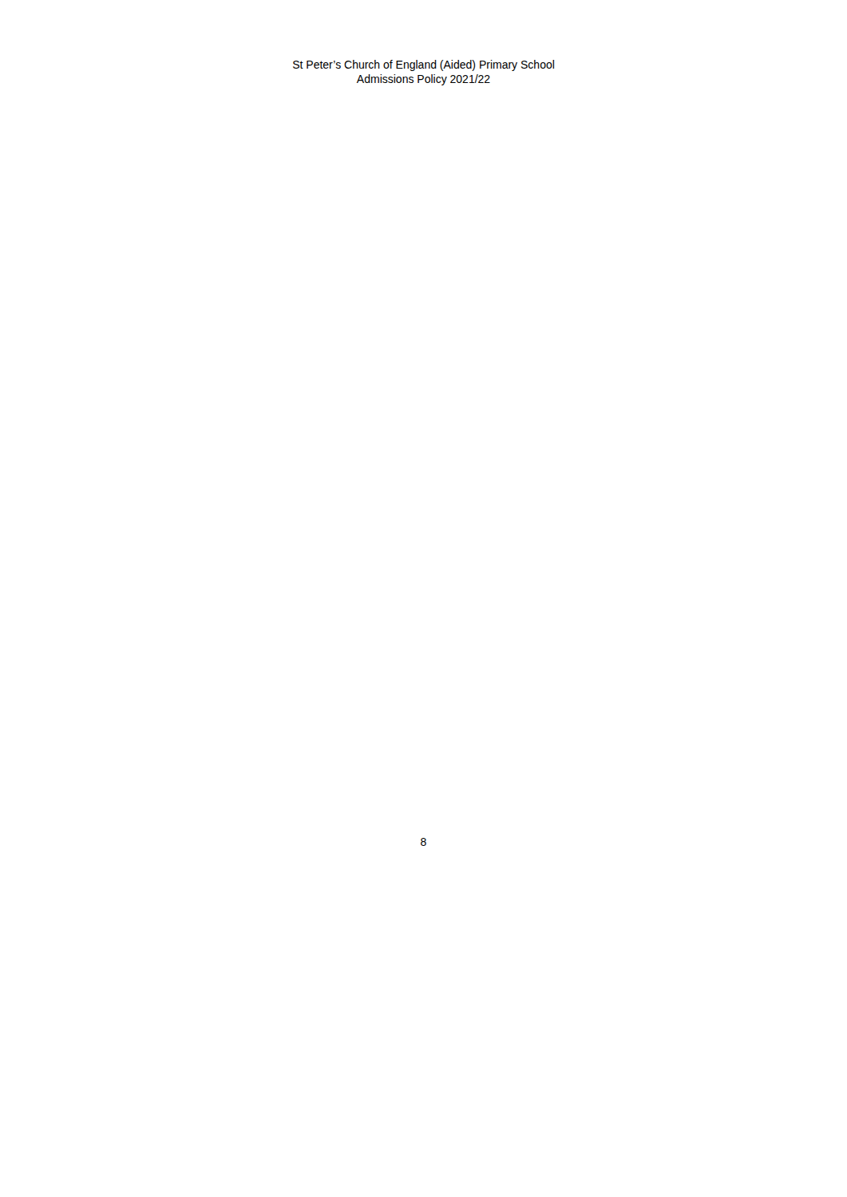St Peter’s Church of England (Aided) Primary School
Admissions Policy 2021/22
8